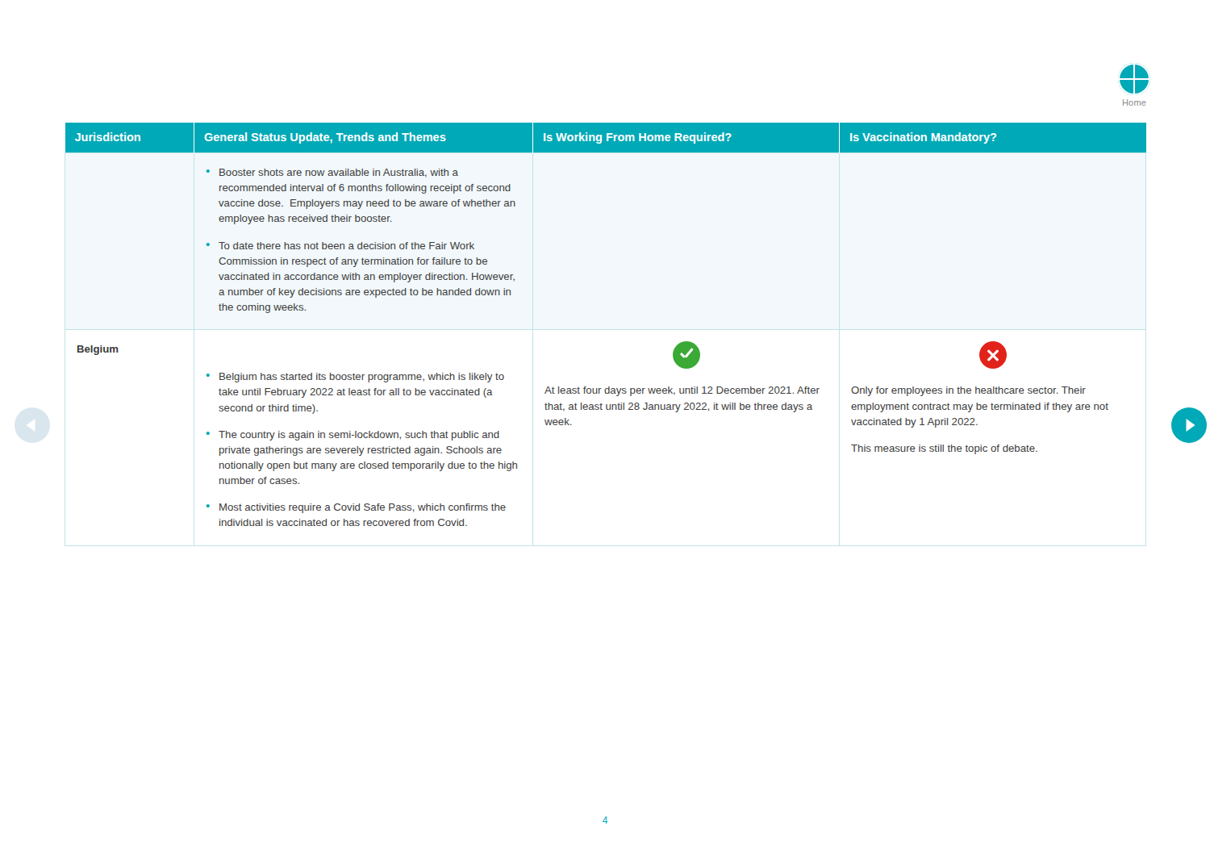Home
| Jurisdiction | General Status Update, Trends and Themes | Is Working From Home Required? | Is Vaccination Mandatory? |
| --- | --- | --- | --- |
| | Booster shots are now available in Australia, with a recommended interval of 6 months following receipt of second vaccine dose. Employers may need to be aware of whether an employee has received their booster. To date there has not been a decision of the Fair Work Commission in respect of any termination for failure to be vaccinated in accordance with an employer direction. However, a number of key decisions are expected to be handed down in the coming weeks. | | |
| Belgium | Belgium has started its booster programme, which is likely to take until February 2022 at least for all to be vaccinated (a second or third time). The country is again in semi-lockdown, such that public and private gatherings are severely restricted again. Schools are notionally open but many are closed temporarily due to the high number of cases. Most activities require a Covid Safe Pass, which confirms the individual is vaccinated or has recovered from Covid. | At least four days per week, until 12 December 2021. After that, at least until 28 January 2022, it will be three days a week. | Only for employees in the healthcare sector. Their employment contract may be terminated if they are not vaccinated by 1 April 2022. This measure is still the topic of debate. |
4